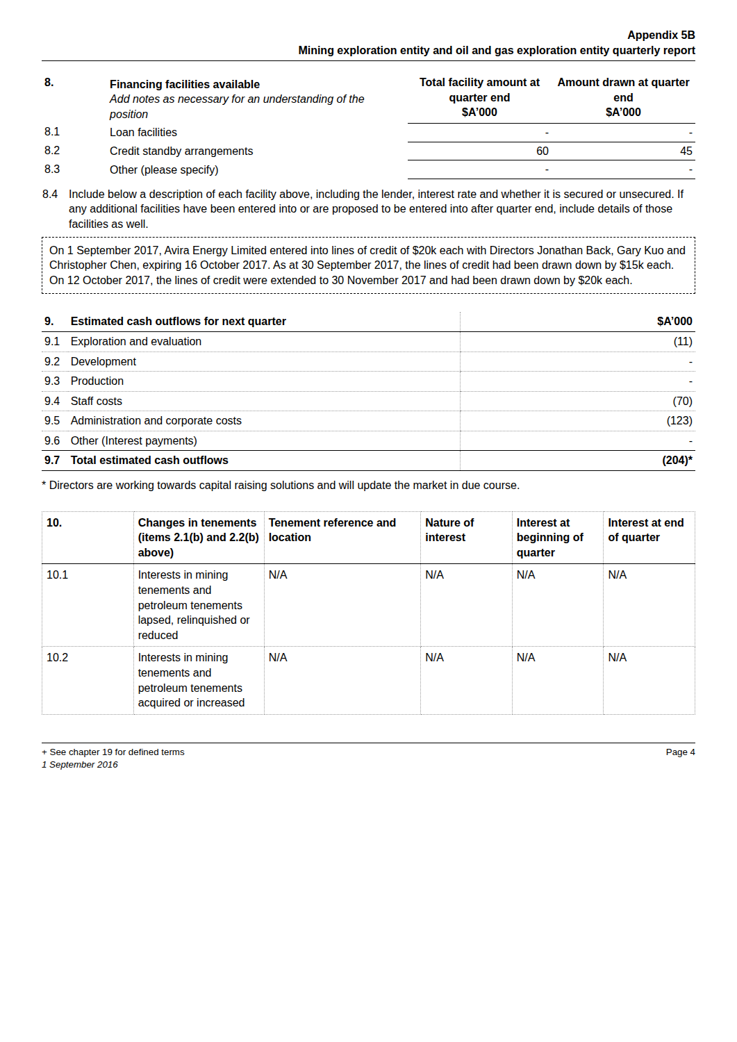Appendix 5B
Mining exploration entity and oil and gas exploration entity quarterly report
| 8. | Financing facilities available Add notes as necessary for an understanding of the position | Total facility amount at quarter end $A’000 | Amount drawn at quarter end $A’000 |
| 8.1 | Loan facilities | - | - |
| 8.2 | Credit standby arrangements | 60 | 45 |
| 8.3 | Other (please specify) | - | - |
| 8.4 | Include below a description of each facility above, including the lender, interest rate and whether it is secured or unsecured. If any additional facilities have been entered into or are proposed to be entered into after quarter end, include details of those facilities as well. |
On 1 September 2017, Avira Energy Limited entered into lines of credit of $20k each with Directors Jonathan Back, Gary Kuo and Christopher Chen, expiring 16 October 2017. As at 30 September 2017, the lines of credit had been drawn down by $15k each. On 12 October 2017, the lines of credit were extended to 30 November 2017 and had been drawn down by $20k each.
| 9. | Estimated cash outflows for next quarter | $A’000 |
| 9.1 | Exploration and evaluation | (11) |
| 9.2 | Development | - |
| 9.3 | Production | - |
| 9.4 | Staff costs | (70) |
| 9.5 | Administration and corporate costs | (123) |
| 9.6 | Other (Interest payments) | - |
| 9.7 | Total estimated cash outflows | (204)* |
* Directors are working towards capital raising solutions and will update the market in due course.
| 10. | Changes in tenements (items 2.1(b) and 2.2(b) above) | Tenement reference and location | Nature of interest | Interest at beginning of quarter | Interest at end of quarter |
| --- | --- | --- | --- | --- | --- |
| 10.1 | Interests in mining tenements and petroleum tenements lapsed, relinquished or reduced | N/A | N/A | N/A | N/A |
| 10.2 | Interests in mining tenements and petroleum tenements acquired or increased | N/A | N/A | N/A | N/A |
+ See chapter 19 for defined terms
1 September 2016
Page 4